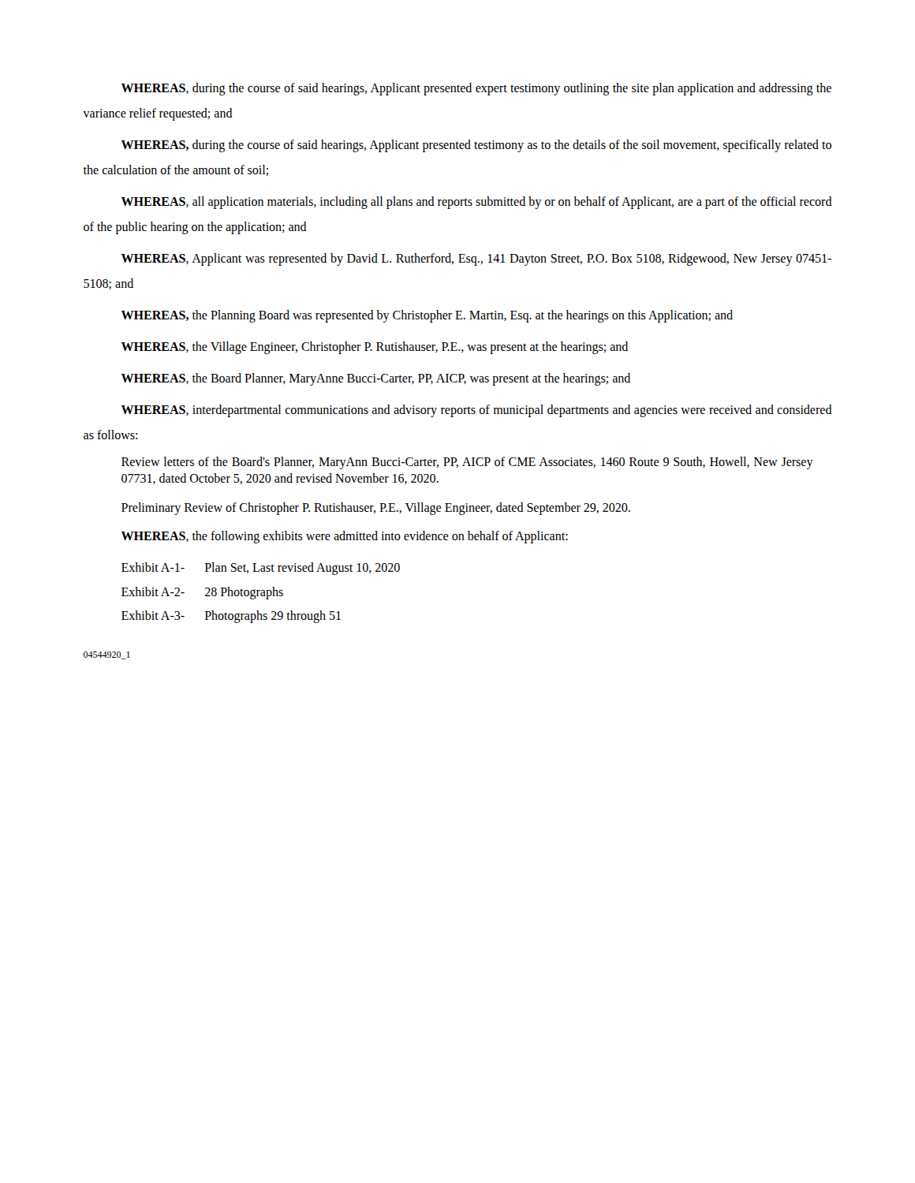WHEREAS, during the course of said hearings, Applicant presented expert testimony outlining the site plan application and addressing the variance relief requested; and
WHEREAS, during the course of said hearings, Applicant presented testimony as to the details of the soil movement, specifically related to the calculation of the amount of soil;
WHEREAS, all application materials, including all plans and reports submitted by or on behalf of Applicant, are a part of the official record of the public hearing on the application; and
WHEREAS, Applicant was represented by David L. Rutherford, Esq., 141 Dayton Street, P.O. Box 5108, Ridgewood, New Jersey 07451-5108; and
WHEREAS, the Planning Board was represented by Christopher E. Martin, Esq. at the hearings on this Application; and
WHEREAS, the Village Engineer, Christopher P. Rutishauser, P.E., was present at the hearings; and
WHEREAS, the Board Planner, MaryAnne Bucci-Carter, PP, AICP, was present at the hearings; and
WHEREAS, interdepartmental communications and advisory reports of municipal departments and agencies were received and considered as follows:
Review letters of the Board's Planner, MaryAnn Bucci-Carter, PP, AICP of CME Associates, 1460 Route 9 South, Howell, New Jersey 07731, dated October 5, 2020 and revised November 16, 2020.
Preliminary Review of Christopher P. Rutishauser, P.E., Village Engineer, dated September 29, 2020.
WHEREAS, the following exhibits were admitted into evidence on behalf of Applicant:
Exhibit A-1-Plan Set, Last revised August 10, 2020
Exhibit A-2-28 Photographs
Exhibit A-3-Photographs 29 through 51
04544920_1